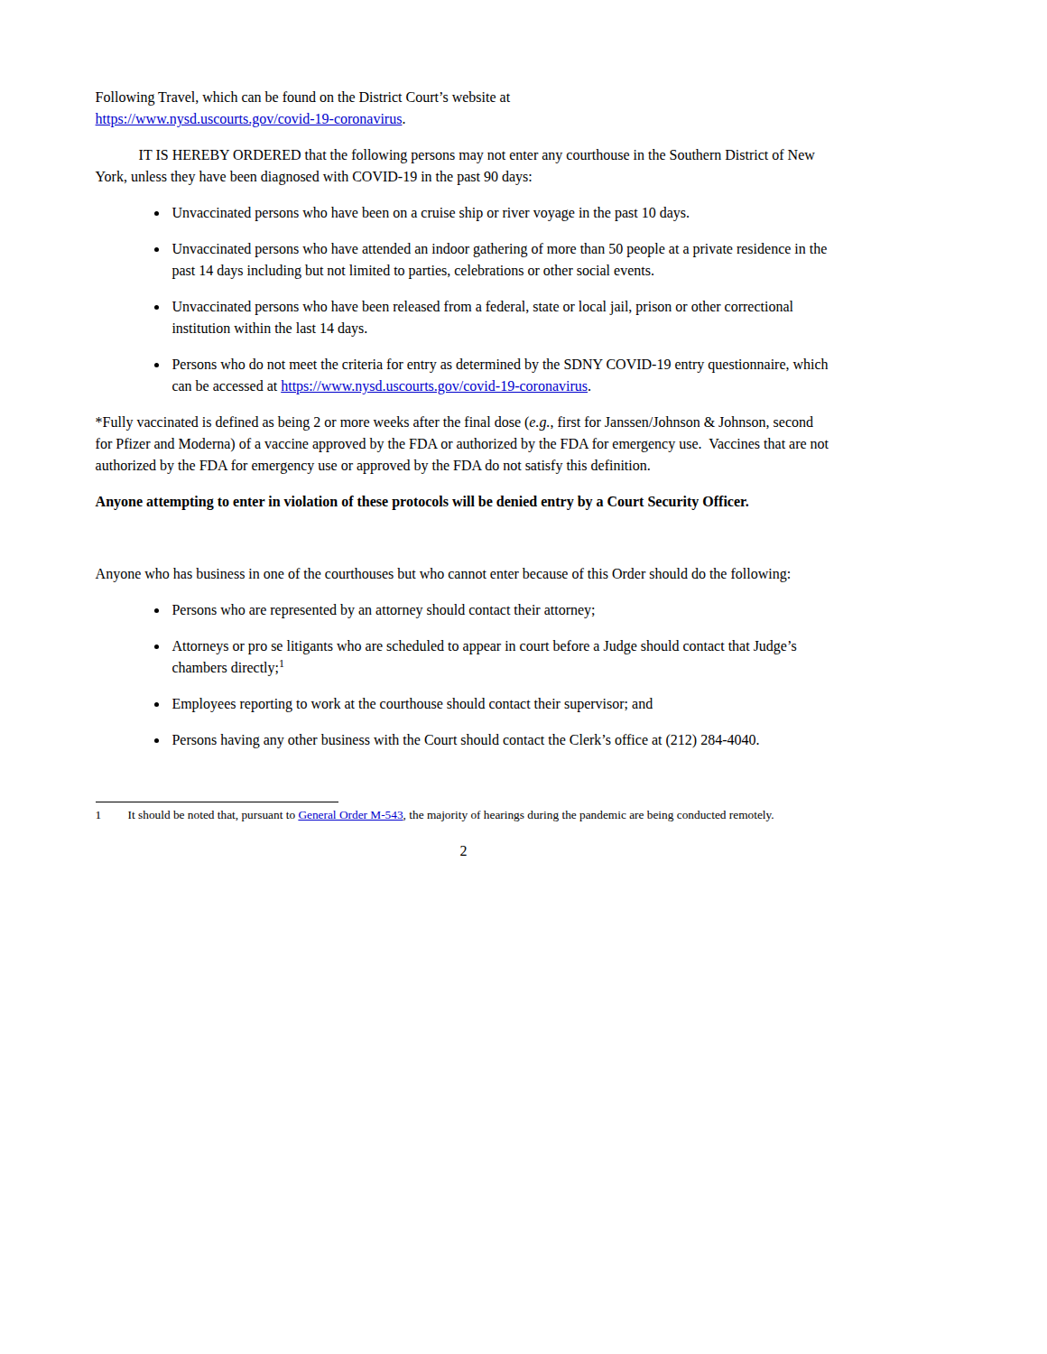Following Travel, which can be found on the District Court’s website at
https://www.nysd.uscourts.gov/covid-19-coronavirus.
IT IS HEREBY ORDERED that the following persons may not enter any courthouse in the Southern District of New York, unless they have been diagnosed with COVID-19 in the past 90 days:
Unvaccinated persons who have been on a cruise ship or river voyage in the past 10 days.
Unvaccinated persons who have attended an indoor gathering of more than 50 people at a private residence in the past 14 days including but not limited to parties, celebrations or other social events.
Unvaccinated persons who have been released from a federal, state or local jail, prison or other correctional institution within the last 14 days.
Persons who do not meet the criteria for entry as determined by the SDNY COVID-19 entry questionnaire, which can be accessed at https://www.nysd.uscourts.gov/covid-19-coronavirus.
*Fully vaccinated is defined as being 2 or more weeks after the final dose (e.g., first for Janssen/Johnson & Johnson, second for Pfizer and Moderna) of a vaccine approved by the FDA or authorized by the FDA for emergency use. Vaccines that are not authorized by the FDA for emergency use or approved by the FDA do not satisfy this definition.
Anyone attempting to enter in violation of these protocols will be denied entry by a Court Security Officer.
Anyone who has business in one of the courthouses but who cannot enter because of this Order should do the following:
Persons who are represented by an attorney should contact their attorney;
Attorneys or pro se litigants who are scheduled to appear in court before a Judge should contact that Judge’s chambers directly;1
Employees reporting to work at the courthouse should contact their supervisor; and
Persons having any other business with the Court should contact the Clerk’s office at (212) 284-4040.
1 It should be noted that, pursuant to General Order M-543, the majority of hearings during the pandemic are being conducted remotely.
2